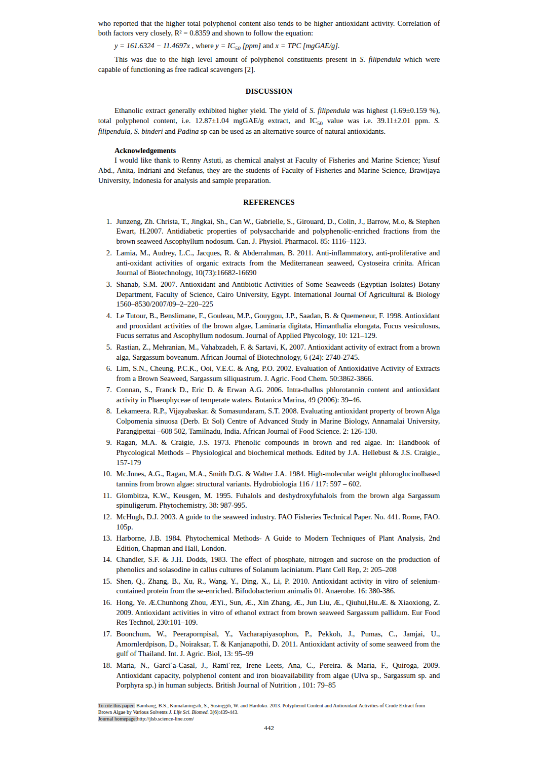who reported that the higher total polyphenol content also tends to be higher antioxidant activity. Correlation of both factors very closely, R² = 0.8359 and shown to follow the equation:
y = 161.6324 − 11.4697x , where y = IC50 [ppm] and x = TPC [mgGAE/g].
This was due to the high level amount of polyphenol constituents present in S. filipendula which were capable of functioning as free radical scavengers [2].
DISCUSSION
Ethanolic extract generally exhibited higher yield. The yield of S. filipendula was highest (1.69±0.159 %), total polyphenol content, i.e. 12.87±1.04 mgGAE/g extract, and IC50 value was i.e. 39.11±2.01 ppm. S. filipendula, S. binderi and Padina sp can be used as an alternative source of natural antioxidants.
Acknowledgements
I would like thank to Renny Astuti, as chemical analyst at Faculty of Fisheries and Marine Science; Yusuf Abd., Anita, Indriani and Stefanus, they are the students of Faculty of Fisheries and Marine Science, Brawijaya University, Indonesia for analysis and sample preparation.
REFERENCES
Junzeng, Zh. Christa, T., Jingkai, Sh., Can W., Gabrielle, S., Girouard, D., Colin, J., Barrow, M.o, & Stephen Ewart, H.2007. Antidiabetic properties of polysaccharide and polyphenolic-enriched fractions from the brown seaweed Ascophyllum nodosum. Can. J. Physiol. Pharmacol. 85: 1116–1123.
Lamia, M., Audrey, L.C., Jacques, R. & Abderrahman, B. 2011. Anti-inflammatory, anti-proliferative and anti-oxidant activities of organic extracts from the Mediterranean seaweed, Cystoseira crinita. African Journal of Biotechnology, 10(73):16682-16690
Shanab, S.M. 2007. Antioxidant and Antibiotic Activities of Some Seaweeds (Egyptian Isolates) Botany Department, Faculty of Science, Cairo University, Egypt. International Journal Of Agricultural & Biology 1560–8530/2007/09–2–220–225
Le Tutour, B., Benslimane, F., Gouleau, M.P., Gouygou, J.P., Saadan, B. & Quemeneur, F. 1998. Antioxidant and prooxidant activities of the brown algae, Laminaria digitata, Himanthalia elongata, Fucus vesiculosus, Fucus serratus and Ascophyllum nodosum. Journal of Applied Phycology, 10: 121–129.
Rastian, Z., Mehranian, M., Vahabzadeh, F. & Sartavi, K, 2007. Antioxidant activity of extract from a brown alga, Sargassum boveanum. African Journal of Biotechnology, 6 (24): 2740-2745.
Lim, S.N., Cheung, P.C.K., Ooi, V.E.C. & Ang, P.O. 2002. Evaluation of Antioxidative Activity of Extracts from a Brown Seaweed, Sargassum siliquastrum. J. Agric. Food Chem. 50:3862-3866.
Connan, S., Franck D., Eric D. & Erwan A.G. 2006. Intra-thallus phlorotannin content and antioxidant activity in Phaeophyceae of temperate waters. Botanica Marina, 49 (2006): 39–46.
Lekameera. R.P., Vijayabaskar. & Somasundaram, S.T. 2008. Evaluating antioxidant property of brown Alga Colpomenia sinuosa (Derb. Et Sol) Centre of Advanced Study in Marine Biology, Annamalai University, Parangipettai –608 502, Tamilnadu, India. African Journal of Food Science. 2: 126-130.
Ragan, M.A. & Craigie, J.S. 1973. Phenolic compounds in brown and red algae. In: Handbook of Phycological Methods – Physiological and biochemical methods. Edited by J.A. Hellebust & J.S. Craigie., 157-179
Mc.Innes, A.G., Ragan, M.A., Smith D.G. & Walter J.A. 1984. High-molecular weight phloroglucinolbased tannins from brown algae: structural variants. Hydrobiologia 116 / 117: 597 – 602.
Glombitza, K.W., Keusgen, M. 1995. Fuhalols and deshydroxyfuhalols from the brown alga Sargassum spinuligerum. Phytochemistry, 38: 987-995.
McHugh, D.J. 2003. A guide to the seaweed industry. FAO Fisheries Technical Paper. No. 441. Rome, FAO. 105p.
Harborne, J.B. 1984. Phytochemical Methods- A Guide to Modern Techniques of Plant Analysis, 2nd Edition, Chapman and Hall, London.
Chandler, S.F. & J.H. Dodds, 1983. The effect of phosphate, nitrogen and sucrose on the production of phenolics and solasodine in callus cultures of Solanum laciniatum. Plant Cell Rep, 2: 205–208
Shen, Q., Zhang, B., Xu, R., Wang, Y., Ding, X., Li, P. 2010. Antioxidant activity in vitro of selenium-contained protein from the se-enriched. Bifodobacterium animalis 01. Anaerobe. 16: 380-386.
Hong, Ye. Æ.Chunhong Zhou, ÆYi., Sun, Æ., Xin Zhang, Æ., Jun Liu, Æ., Qiuhui,Hu.Æ. & Xiaoxiong, Z. 2009. Antioxidant activities in vitro of ethanol extract from brown seaweed Sargassum pallidum. Eur Food Res Technol, 230:101–109.
Boonchum, W., Peerapornpisal, Y., Vacharapiyasophon, P., Pekkoh, J., Pumas, C., Jamjai, U., Amornlerdpison, D., Noiraksar, T. & Kanjanapothi, D. 2011. Antioxidant activity of some seaweed from the gulf of Thailand. Int. J. Agric. Biol, 13: 95–99
Maria, N., Garcí´a-Casal, J., Ramí´rez, Irene Leets, Ana, C., Pereira. & Maria, F., Quiroga, 2009. Antioxidant capacity, polyphenol content and iron bioavailability from algae (Ulva sp., Sargassum sp. and Porphyra sp.) in human subjects. British Journal of Nutrition , 101: 79–85
To cite this paper: Bambang, B.S., Kumalaningsih, S., Susinggih, W. and Hardoko. 2013. Polyphenol Content and Antioxidant Activities of Crude Extract from Brown Algae by Various Solvents J. Life Sci. Biomed. 3(6):439-443.
Journal homepage: http://jlsb.science-line.com/
442